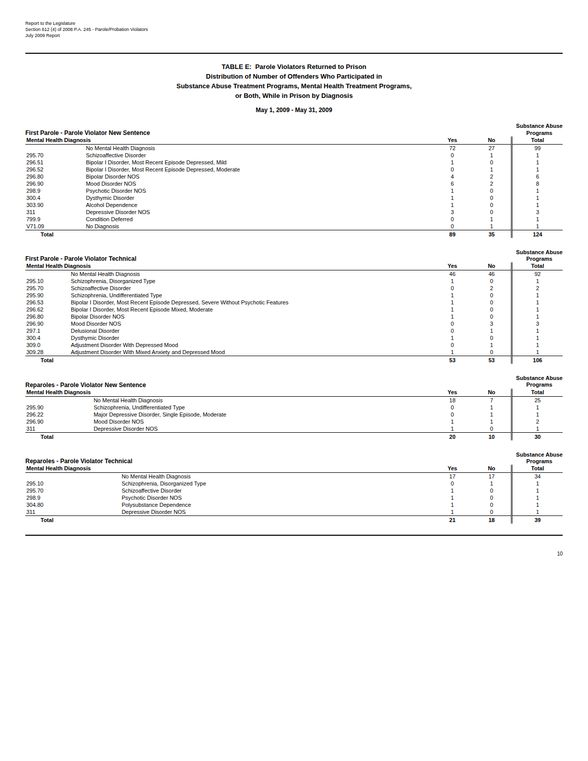Report to the Legislature
Section 612 (4) of 2008 P.A. 245 - Parole/Probation Violators
July 2009 Report
TABLE E: Parole Violators Returned to Prison
Distribution of Number of Offenders Who Participated in
Substance Abuse Treatment Programs, Mental Health Treatment Programs,
or Both, While in Prison by Diagnosis
May 1, 2009 - May 31, 2009
First Parole - Parole Violator New Sentence
Substance Abuse
Programs
| Mental Health Diagnosis | Yes | No | Total |
| --- | --- | --- | --- |
| | No Mental Health Diagnosis | 72 | 27 | 99 |
| 295.70 | Schizoaffective Disorder | 0 | 1 | 1 |
| 296.51 | Bipolar I Disorder, Most Recent Episode Depressed, Mild | 1 | 0 | 1 |
| 296.52 | Bipolar I Disorder, Most Recent Episode Depressed, Moderate | 0 | 1 | 1 |
| 296.80 | Bipolar Disorder NOS | 4 | 2 | 6 |
| 296.90 | Mood Disorder NOS | 6 | 2 | 8 |
| 298.9 | Psychotic Disorder NOS | 1 | 0 | 1 |
| 300.4 | Dysthymic Disorder | 1 | 0 | 1 |
| 303.90 | Alcohol Dependence | 1 | 0 | 1 |
| 311 | Depressive Disorder NOS | 3 | 0 | 3 |
| 799.9 | Condition Deferred | 0 | 1 | 1 |
| V71.09 | No Diagnosis | 0 | 1 | 1 |
| Total | 89 | 35 | 124 |
First Parole - Parole Violator Technical
Substance Abuse
Programs
| Mental Health Diagnosis | Yes | No | Total |
| --- | --- | --- | --- |
| | No Mental Health Diagnosis | 46 | 46 | 92 |
| 295.10 | Schizophrenia, Disorganized Type | 1 | 0 | 1 |
| 295.70 | Schizoaffective Disorder | 0 | 2 | 2 |
| 295.90 | Schizophrenia, Undifferentiated Type | 1 | 0 | 1 |
| 296.53 | Bipolar I Disorder, Most Recent Episode Depressed, Severe Without Psychotic Features | 1 | 0 | 1 |
| 296.62 | Bipolar I Disorder, Most Recent Episode Mixed, Moderate | 1 | 0 | 1 |
| 296.80 | Bipolar Disorder NOS | 1 | 0 | 1 |
| 296.90 | Mood Disorder NOS | 0 | 3 | 3 |
| 297.1 | Delusional Disorder | 0 | 1 | 1 |
| 300.4 | Dysthymic Disorder | 1 | 0 | 1 |
| 309.0 | Adjustment Disorder With Depressed Mood | 0 | 1 | 1 |
| 309.28 | Adjustment Disorder With Mixed Anxiety and Depressed Mood | 1 | 0 | 1 |
| Total | 53 | 53 | 106 |
Reparoles - Parole Violator New Sentence
Substance Abuse
Programs
| Mental Health Diagnosis | Yes | No | Total |
| --- | --- | --- | --- |
| | No Mental Health Diagnosis | 18 | 7 | 25 |
| 295.90 | Schizophrenia, Undifferentiated Type | 0 | 1 | 1 |
| 296.22 | Major Depressive Disorder, Single Episode, Moderate | 0 | 1 | 1 |
| 296.90 | Mood Disorder NOS | 1 | 1 | 2 |
| 311 | Depressive Disorder NOS | 1 | 0 | 1 |
| Total | 20 | 10 | 30 |
Reparoles - Parole Violator Technical
Substance Abuse
Programs
| Mental Health Diagnosis | Yes | No | Total |
| --- | --- | --- | --- |
| | No Mental Health Diagnosis | 17 | 17 | 34 |
| 295.10 | Schizophrenia, Disorganized Type | 0 | 1 | 1 |
| 295.70 | Schizoaffective Disorder | 1 | 0 | 1 |
| 298.9 | Psychotic Disorder NOS | 1 | 0 | 1 |
| 304.80 | Polysubstance Dependence | 1 | 0 | 1 |
| 311 | Depressive Disorder NOS | 1 | 0 | 1 |
| Total | 21 | 18 | 39 |
10